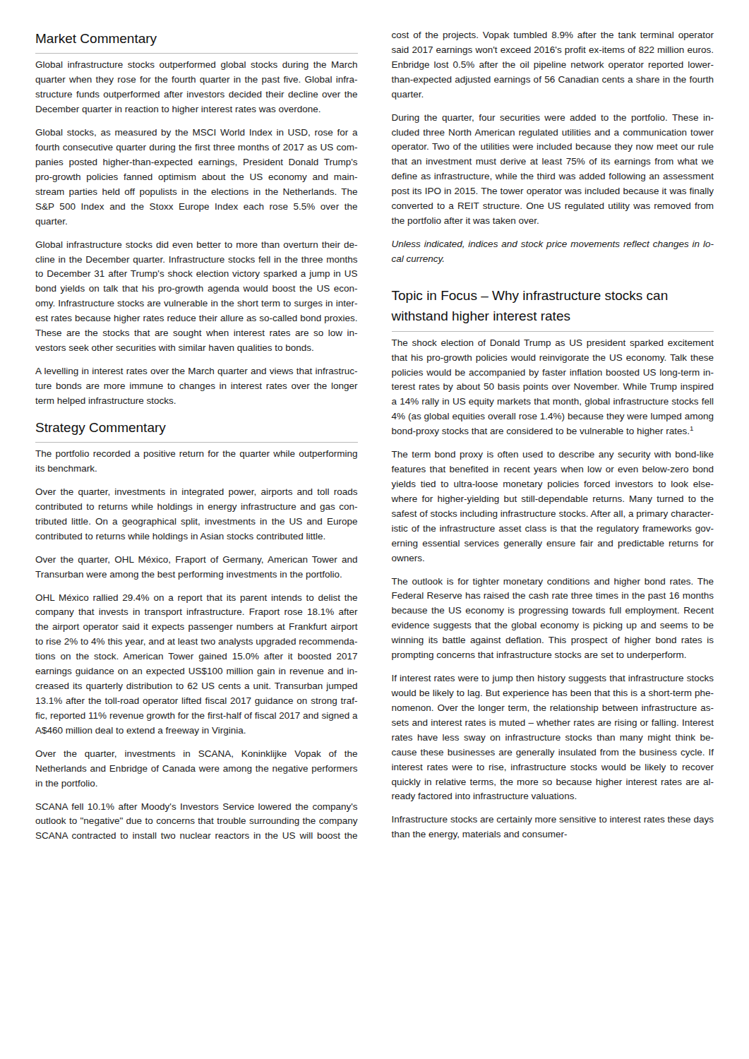Market Commentary
Global infrastructure stocks outperformed global stocks during the March quarter when they rose for the fourth quarter in the past five. Global infrastructure funds outperformed after investors decided their decline over the December quarter in reaction to higher interest rates was overdone.
Global stocks, as measured by the MSCI World Index in USD, rose for a fourth consecutive quarter during the first three months of 2017 as US companies posted higher-than-expected earnings, President Donald Trump's pro-growth policies fanned optimism about the US economy and mainstream parties held off populists in the elections in the Netherlands. The S&P 500 Index and the Stoxx Europe Index each rose 5.5% over the quarter.
Global infrastructure stocks did even better to more than overturn their decline in the December quarter. Infrastructure stocks fell in the three months to December 31 after Trump's shock election victory sparked a jump in US bond yields on talk that his pro-growth agenda would boost the US economy. Infrastructure stocks are vulnerable in the short term to surges in interest rates because higher rates reduce their allure as so-called bond proxies. These are the stocks that are sought when interest rates are so low investors seek other securities with similar haven qualities to bonds.
A levelling in interest rates over the March quarter and views that infrastructure bonds are more immune to changes in interest rates over the longer term helped infrastructure stocks.
Strategy Commentary
The portfolio recorded a positive return for the quarter while outperforming its benchmark.
Over the quarter, investments in integrated power, airports and toll roads contributed to returns while holdings in energy infrastructure and gas contributed little. On a geographical split, investments in the US and Europe contributed to returns while holdings in Asian stocks contributed little.
Over the quarter, OHL México, Fraport of Germany, American Tower and Transurban were among the best performing investments in the portfolio.
OHL México rallied 29.4% on a report that its parent intends to delist the company that invests in transport infrastructure. Fraport rose 18.1% after the airport operator said it expects passenger numbers at Frankfurt airport to rise 2% to 4% this year, and at least two analysts upgraded recommendations on the stock. American Tower gained 15.0% after it boosted 2017 earnings guidance on an expected US$100 million gain in revenue and increased its quarterly distribution to 62 US cents a unit. Transurban jumped 13.1% after the toll-road operator lifted fiscal 2017 guidance on strong traffic, reported 11% revenue growth for the first-half of fiscal 2017 and signed a A$460 million deal to extend a freeway in Virginia.
Over the quarter, investments in SCANA, Koninklijke Vopak of the Netherlands and Enbridge of Canada were among the negative performers in the portfolio.
SCANA fell 10.1% after Moody's Investors Service lowered the company's outlook to "negative" due to concerns that trouble surrounding the company SCANA contracted to install two nuclear reactors in the US will boost the cost of the projects. Vopak tumbled 8.9% after the tank terminal operator said 2017 earnings won't exceed 2016's profit ex-items of 822 million euros. Enbridge lost 0.5% after the oil pipeline network operator reported lower-than-expected adjusted earnings of 56 Canadian cents a share in the fourth quarter.
During the quarter, four securities were added to the portfolio. These included three North American regulated utilities and a communication tower operator. Two of the utilities were included because they now meet our rule that an investment must derive at least 75% of its earnings from what we define as infrastructure, while the third was added following an assessment post its IPO in 2015. The tower operator was included because it was finally converted to a REIT structure. One US regulated utility was removed from the portfolio after it was taken over.
Unless indicated, indices and stock price movements reflect changes in local currency.
Topic in Focus – Why infrastructure stocks can withstand higher interest rates
The shock election of Donald Trump as US president sparked excitement that his pro-growth policies would reinvigorate the US economy. Talk these policies would be accompanied by faster inflation boosted US long-term interest rates by about 50 basis points over November. While Trump inspired a 14% rally in US equity markets that month, global infrastructure stocks fell 4% (as global equities overall rose 1.4%) because they were lumped among bond-proxy stocks that are considered to be vulnerable to higher rates.1
The term bond proxy is often used to describe any security with bond-like features that benefited in recent years when low or even below-zero bond yields tied to ultra-loose monetary policies forced investors to look elsewhere for higher-yielding but still-dependable returns. Many turned to the safest of stocks including infrastructure stocks. After all, a primary characteristic of the infrastructure asset class is that the regulatory frameworks governing essential services generally ensure fair and predictable returns for owners.
The outlook is for tighter monetary conditions and higher bond rates. The Federal Reserve has raised the cash rate three times in the past 16 months because the US economy is progressing towards full employment. Recent evidence suggests that the global economy is picking up and seems to be winning its battle against deflation. This prospect of higher bond rates is prompting concerns that infrastructure stocks are set to underperform.
If interest rates were to jump then history suggests that infrastructure stocks would be likely to lag. But experience has been that this is a short-term phenomenon. Over the longer term, the relationship between infrastructure assets and interest rates is muted – whether rates are rising or falling. Interest rates have less sway on infrastructure stocks than many might think because these businesses are generally insulated from the business cycle. If interest rates were to rise, infrastructure stocks would be likely to recover quickly in relative terms, the more so because higher interest rates are already factored into infrastructure valuations.
Infrastructure stocks are certainly more sensitive to interest rates these days than the energy, materials and consumer-